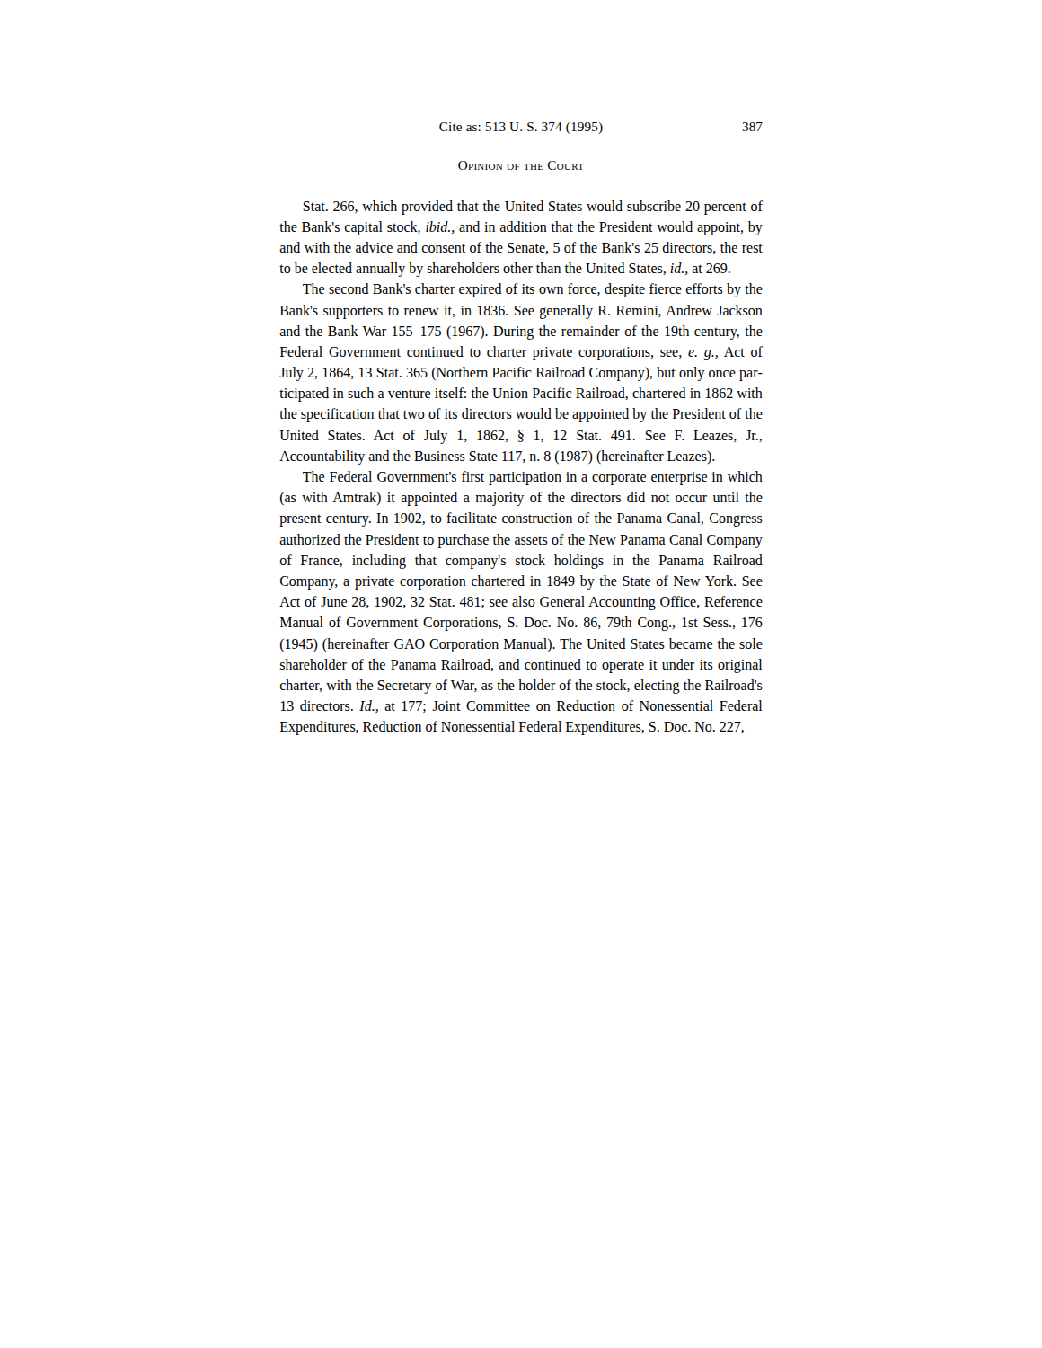Cite as: 513 U. S. 374 (1995) 387
Opinion of the Court
Stat. 266, which provided that the United States would subscribe 20 percent of the Bank's capital stock, ibid., and in addition that the President would appoint, by and with the advice and consent of the Senate, 5 of the Bank's 25 directors, the rest to be elected annually by shareholders other than the United States, id., at 269.
The second Bank's charter expired of its own force, despite fierce efforts by the Bank's supporters to renew it, in 1836. See generally R. Remini, Andrew Jackson and the Bank War 155–175 (1967). During the remainder of the 19th century, the Federal Government continued to charter private corporations, see, e. g., Act of July 2, 1864, 13 Stat. 365 (Northern Pacific Railroad Company), but only once participated in such a venture itself: the Union Pacific Railroad, chartered in 1862 with the specification that two of its directors would be appointed by the President of the United States. Act of July 1, 1862, § 1, 12 Stat. 491. See F. Leazes, Jr., Accountability and the Business State 117, n. 8 (1987) (hereinafter Leazes).
The Federal Government's first participation in a corporate enterprise in which (as with Amtrak) it appointed a majority of the directors did not occur until the present century. In 1902, to facilitate construction of the Panama Canal, Congress authorized the President to purchase the assets of the New Panama Canal Company of France, including that company's stock holdings in the Panama Railroad Company, a private corporation chartered in 1849 by the State of New York. See Act of June 28, 1902, 32 Stat. 481; see also General Accounting Office, Reference Manual of Government Corporations, S. Doc. No. 86, 79th Cong., 1st Sess., 176 (1945) (hereinafter GAO Corporation Manual). The United States became the sole shareholder of the Panama Railroad, and continued to operate it under its original charter, with the Secretary of War, as the holder of the stock, electing the Railroad's 13 directors. Id., at 177; Joint Committee on Reduction of Nonessential Federal Expenditures, Reduction of Nonessential Federal Expenditures, S. Doc. No. 227,